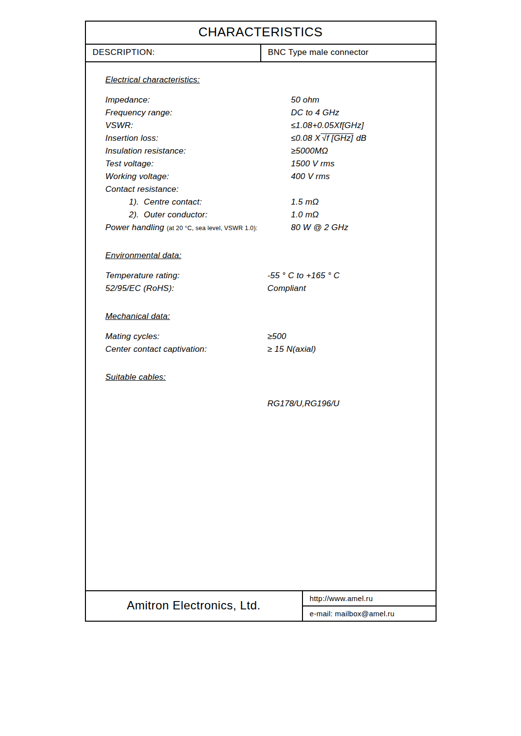| CHARACTERISTICS |
| DESCRIPTION: | BNC Type male connector |
| Electrical characteristics: / Impedance: / 50 ohm / / Frequency range: / DC to 4 GHz / / VSWR: / ≤1.08+0.05Xf[GHz] / / Insertion loss: / ≤0.08 X √f [GHz] dB / / Insulation resistance: / ≥5000MΩ / / Test voltage: / 1500 V rms / / Working voltage: / 400 V rms / / Contact resistance: / / / 1). Centre contact: / 1.5 mΩ / / 2). Outer conductor: / 1.0 mΩ / / Power handling (at 20 °C, sea level, VSWR 1.0): / 80 W @ 2 GHz / Environmental data: / Temperature rating: / -55 ° C to +165 ° C / / 52/95/EC (RoHS): / Compliant / Mechanical data: / Mating cycles: / ≥500 / / Center contact captivation: / ≥ 15 N(axial) / Suitable cables: RG178/U,RG196/U |
| Amitron Electronics, Ltd. | http://www.amel.ru e-mail: mailbox@amel.ru |